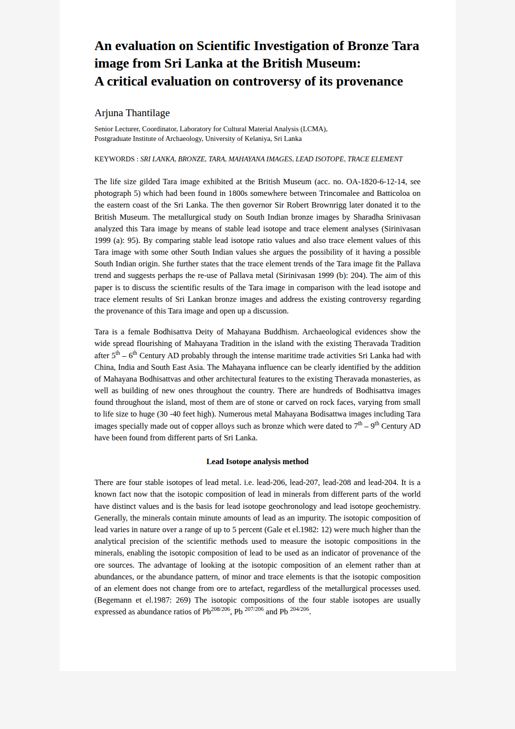An evaluation on Scientific Investigation of Bronze Tara image from Sri Lanka at the British Museum:
A critical evaluation on controversy of its provenance
Arjuna Thantilage
Senior Lecturer, Coordinator, Laboratory for Cultural Material Analysis (LCMA),
Postgraduate Institute of Archaeology, University of Kelaniya, Sri Lanka
KEYWORDS : SRI LANKA, BRONZE, TARA, MAHAYANA IMAGES, LEAD ISOTOPE, TRACE ELEMENT
The life size gilded Tara image exhibited at the British Museum (acc. no. OA-1820-6-12-14, see photograph 5) which had been found in 1800s somewhere between Trincomalee and Batticoloa on the eastern coast of the Sri Lanka. The then governor Sir Robert Brownrigg later donated it to the British Museum. The metallurgical study on South Indian bronze images by Sharadha Srinivasan analyzed this Tara image by means of stable lead isotope and trace element analyses (Sirinivasan 1999 (a): 95). By comparing stable lead isotope ratio values and also trace element values of this Tara image with some other South Indian values she argues the possibility of it having a possible South Indian origin. She further states that the trace element trends of the Tara image fit the Pallava trend and suggests perhaps the re-use of Pallava metal (Sirinivasan 1999 (b): 204). The aim of this paper is to discuss the scientific results of the Tara image in comparison with the lead isotope and trace element results of Sri Lankan bronze images and address the existing controversy regarding the provenance of this Tara image and open up a discussion.
Tara is a female Bodhisattva Deity of Mahayana Buddhism. Archaeological evidences show the wide spread flourishing of Mahayana Tradition in the island with the existing Theravada Tradition after 5th – 6th Century AD probably through the intense maritime trade activities Sri Lanka had with China, India and South East Asia. The Mahayana influence can be clearly identified by the addition of Mahayana Bodhisattvas and other architectural features to the existing Theravada monasteries, as well as building of new ones throughout the country. There are hundreds of Bodhisattva images found throughout the island, most of them are of stone or carved on rock faces, varying from small to life size to huge (30 -40 feet high). Numerous metal Mahayana Bodisattwa images including Tara images specially made out of copper alloys such as bronze which were dated to 7th – 9th Century AD have been found from different parts of Sri Lanka.
Lead Isotope analysis method
There are four stable isotopes of lead metal. i.e. lead-206, lead-207, lead-208 and lead-204. It is a known fact now that the isotopic composition of lead in minerals from different parts of the world have distinct values and is the basis for lead isotope geochronology and lead isotope geochemistry. Generally, the minerals contain minute amounts of lead as an impurity. The isotopic composition of lead varies in nature over a range of up to 5 percent (Gale et el.1982: 12) were much higher than the analytical precision of the scientific methods used to measure the isotopic compositions in the minerals, enabling the isotopic composition of lead to be used as an indicator of provenance of the ore sources. The advantage of looking at the isotopic composition of an element rather than at abundances, or the abundance pattern, of minor and trace elements is that the isotopic composition of an element does not change from ore to artefact, regardless of the metallurgical processes used. (Begemann et el.1987: 269) The isotopic compositions of the four stable isotopes are usually expressed as abundance ratios of Pb208/206, Pb 207/206 and Pb 204/206.